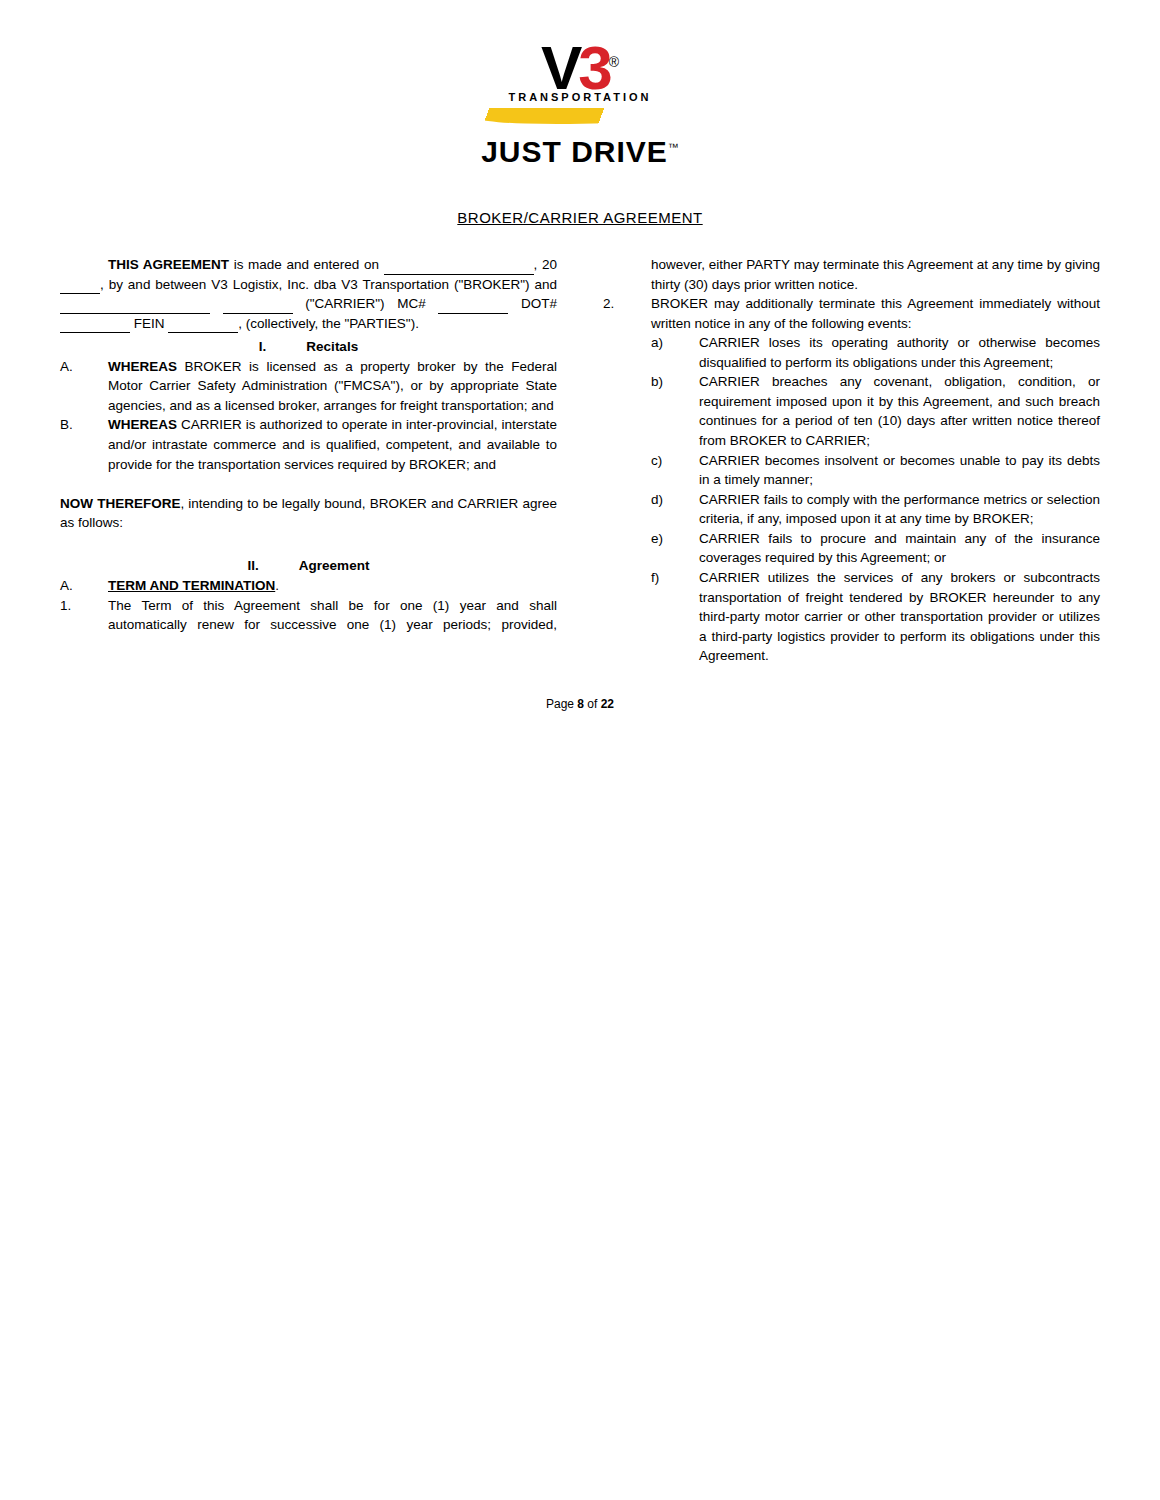V 3®
TRANSPORTATION
JUST DRIVE™
BROKER/CARRIER AGREEMENT
THIS AGREEMENT is made and entered on , 20 , by and between V3 Logistix, Inc. dba V3 Transportation ("BROKER") and ("CARRIER") MC# DOT# FEIN , (collectively, the "PARTIES").
I. Recitals
A. WHEREAS BROKER is licensed as a property broker by the Federal Motor Carrier Safety Administration ("FMCSA"), or by appropriate State agencies, and as a licensed broker, arranges for freight transportation; and
B. WHEREAS CARRIER is authorized to operate in inter-provincial, interstate and/or intrastate commerce and is qualified, competent, and available to provide for the transportation services required by BROKER; and
NOW THEREFORE, intending to be legally bound, BROKER and CARRIER agree as follows:
II. Agreement
A. TERM AND TERMINATION.
1. The Term of this Agreement shall be for one (1) year and shall automatically renew for successive one (1) year periods; provided, however, either PARTY may terminate this Agreement at any time by giving thirty (30) days prior written notice.
2. BROKER may additionally terminate this Agreement immediately without written notice in any of the following events:
a) CARRIER loses its operating authority or otherwise becomes disqualified to perform its obligations under this Agreement;
b) CARRIER breaches any covenant, obligation, condition, or requirement imposed upon it by this Agreement, and such breach continues for a period of ten (10) days after written notice thereof from BROKER to CARRIER;
c) CARRIER becomes insolvent or becomes unable to pay its debts in a timely manner;
d) CARRIER fails to comply with the performance metrics or selection criteria, if any, imposed upon it at any time by BROKER;
e) CARRIER fails to procure and maintain any of the insurance coverages required by this Agreement; or
f) CARRIER utilizes the services of any brokers or subcontracts transportation of freight tendered by BROKER hereunder to any third-party motor carrier or other transportation provider or utilizes a third-party logistics provider to perform its obligations under this Agreement.
Page 8 of 22